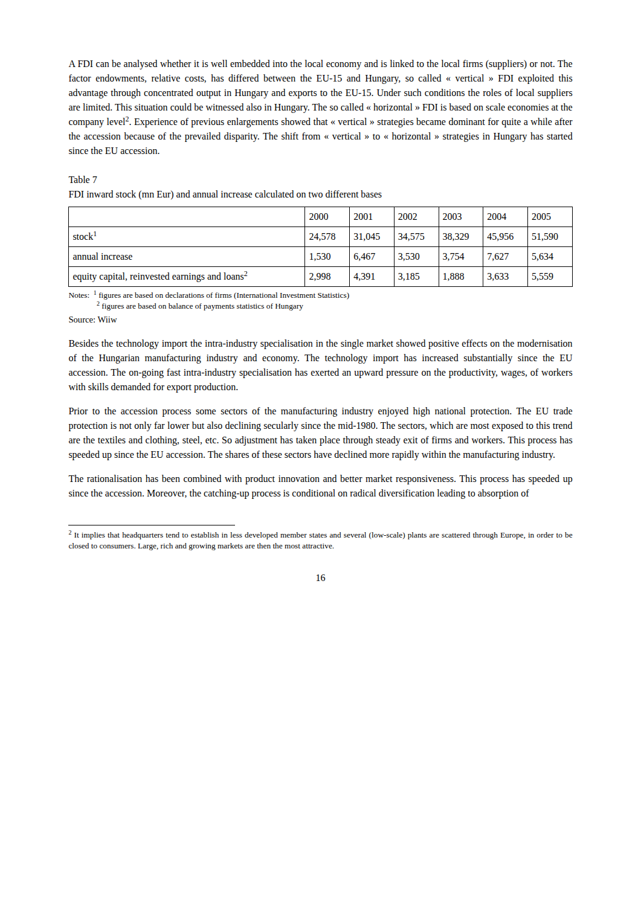A FDI can be analysed whether it is well embedded into the local economy and is linked to the local firms (suppliers) or not. The factor endowments, relative costs, has differed between the EU-15 and Hungary, so called « vertical » FDI exploited this advantage through concentrated output in Hungary and exports to the EU-15. Under such conditions the roles of local suppliers are limited. This situation could be witnessed also in Hungary. The so called « horizontal » FDI is based on scale economies at the company level2. Experience of previous enlargements showed that « vertical » strategies became dominant for quite a while after the accession because of the prevailed disparity. The shift from « vertical » to « horizontal » strategies in Hungary has started since the EU accession.
Table 7 FDI inward stock (mn Eur) and annual increase calculated on two different bases
| | 2000 | 2001 | 2002 | 2003 | 2004 | 2005 |
| --- | --- | --- | --- | --- | --- | --- |
| stock 1 | 24,578 | 31,045 | 34,575 | 38,329 | 45,956 | 51,590 |
| annual increase | 1,530 | 6,467 | 3,530 | 3,754 | 7,627 | 5,634 |
| equity capital, reinvested earnings and loans 2 | 2,998 | 4,391 | 3,185 | 1,888 | 3,633 | 5,559 |
Notes: 1 figures are based on declarations of firms (International Investment Statistics)
2 figures are based on balance of payments statistics of Hungary
Source: Wiiw
Besides the technology import the intra-industry specialisation in the single market showed positive effects on the modernisation of the Hungarian manufacturing industry and economy. The technology import has increased substantially since the EU accession. The on-going fast intra-industry specialisation has exerted an upward pressure on the productivity, wages, of workers with skills demanded for export production.
Prior to the accession process some sectors of the manufacturing industry enjoyed high national protection. The EU trade protection is not only far lower but also declining secularly since the mid-1980. The sectors, which are most exposed to this trend are the textiles and clothing, steel, etc. So adjustment has taken place through steady exit of firms and workers. This process has speeded up since the EU accession. The shares of these sectors have declined more rapidly within the manufacturing industry.
The rationalisation has been combined with product innovation and better market responsiveness. This process has speeded up since the accession. Moreover, the catching-up process is conditional on radical diversification leading to absorption of
2 It implies that headquarters tend to establish in less developed member states and several (low-scale) plants are scattered through Europe, in order to be closed to consumers. Large, rich and growing markets are then the most attractive.
16